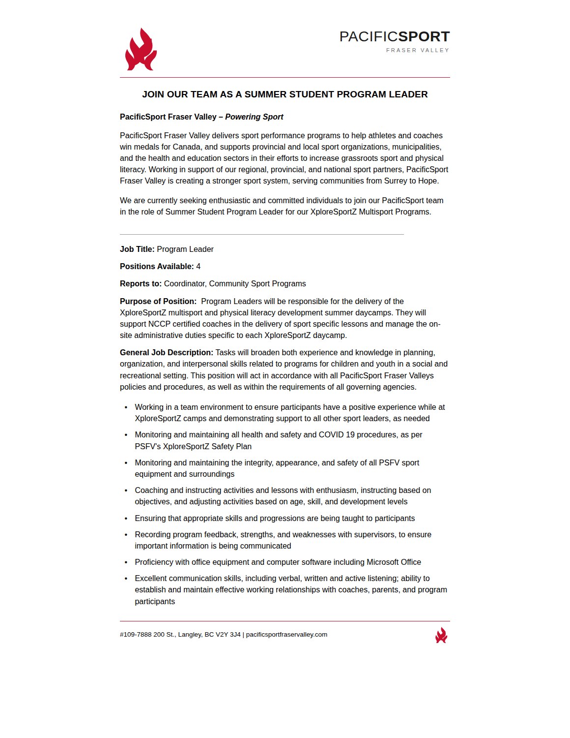PACIFIC SPORT
FRASER VALLEY
JOIN OUR TEAM AS A SUMMER STUDENT PROGRAM LEADER
PacificSport Fraser Valley – Powering Sport
PacificSport Fraser Valley delivers sport performance programs to help athletes and coaches win medals for Canada, and supports provincial and local sport organizations, municipalities, and the health and education sectors in their efforts to increase grassroots sport and physical literacy. Working in support of our regional, provincial, and national sport partners, PacificSport Fraser Valley is creating a stronger sport system, serving communities from Surrey to Hope.
We are currently seeking enthusiastic and committed individuals to join our PacificSport team in the role of Summer Student Program Leader for our XploreSportZ Multisport Programs.
Job Title: Program Leader
Positions Available: 4
Reports to: Coordinator, Community Sport Programs
Purpose of Position: Program Leaders will be responsible for the delivery of the XploreSportZ multisport and physical literacy development summer daycamps. They will support NCCP certified coaches in the delivery of sport specific lessons and manage the on-site administrative duties specific to each XploreSportZ daycamp.
General Job Description: Tasks will broaden both experience and knowledge in planning, organization, and interpersonal skills related to programs for children and youth in a social and recreational setting. This position will act in accordance with all PacificSport Fraser Valleys policies and procedures, as well as within the requirements of all governing agencies.
Working in a team environment to ensure participants have a positive experience while at XploreSportZ camps and demonstrating support to all other sport leaders, as needed
Monitoring and maintaining all health and safety and COVID 19 procedures, as per PSFV's XploreSportZ Safety Plan
Monitoring and maintaining the integrity, appearance, and safety of all PSFV sport equipment and surroundings
Coaching and instructing activities and lessons with enthusiasm, instructing based on objectives, and adjusting activities based on age, skill, and development levels
Ensuring that appropriate skills and progressions are being taught to participants
Recording program feedback, strengths, and weaknesses with supervisors, to ensure important information is being communicated
Proficiency with office equipment and computer software including Microsoft Office
Excellent communication skills, including verbal, written and active listening; ability to establish and maintain effective working relationships with coaches, parents, and program participants
#109-7888 200 St., Langley, BC V2Y 3J4 | pacificsportfraservalley.com